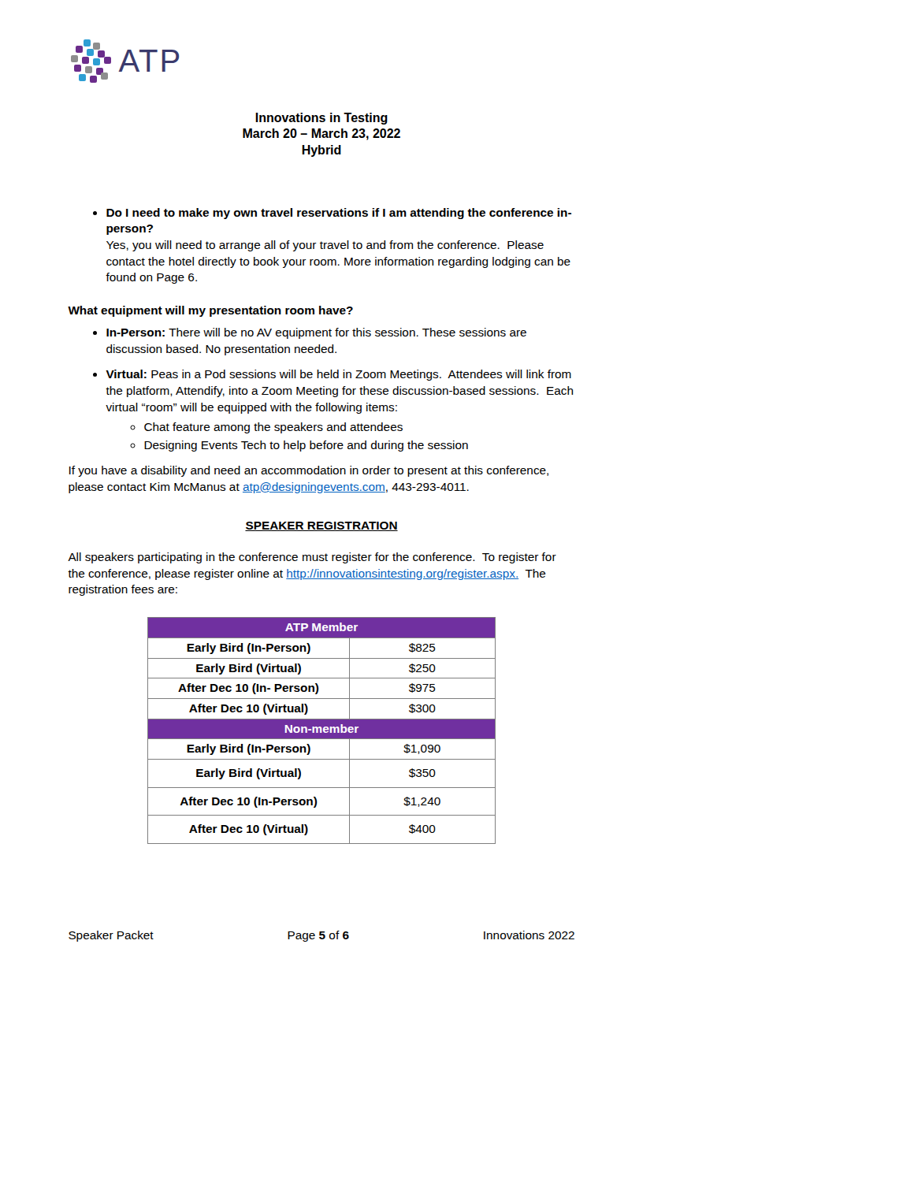ATP
Innovations in Testing March 20 – March 23, 2022 Hybrid
Do I need to make my own travel reservations if I am attending the conference in-person?
Yes, you will need to arrange all of your travel to and from the conference. Please contact the hotel directly to book your room. More information regarding lodging can be found on Page 6.
What equipment will my presentation room have?
In-Person: There will be no AV equipment for this session. These sessions are discussion based. No presentation needed.
Virtual: Peas in a Pod sessions will be held in Zoom Meetings. Attendees will link from the platform, Attendify, into a Zoom Meeting for these discussion-based sessions. Each virtual “room” will be equipped with the following items:
Chat feature among the speakers and attendees
Designing Events Tech to help before and during the session
If you have a disability and need an accommodation in order to present at this conference, please contact Kim McManus at atp@designingevents.com, 443-293-4011.
SPEAKER REGISTRATION
All speakers participating in the conference must register for the conference. To register for the conference, please register online at http://innovationsintesting.org/register.aspx. The registration fees are:
| ATP Member |
| --- |
| Early Bird (In-Person) | $825 |
| Early Bird (Virtual) | $250 |
| After Dec 10 (In- Person) | $975 |
| After Dec 10 (Virtual) | $300 |
| Non-member |
| Early Bird (In-Person) | $1,090 |
| Early Bird (Virtual) | $350 |
| After Dec 10 (In-Person) | $1,240 |
| After Dec 10 (Virtual) | $400 |
Speaker Packet
Page 5 of 6
Innovations 2022